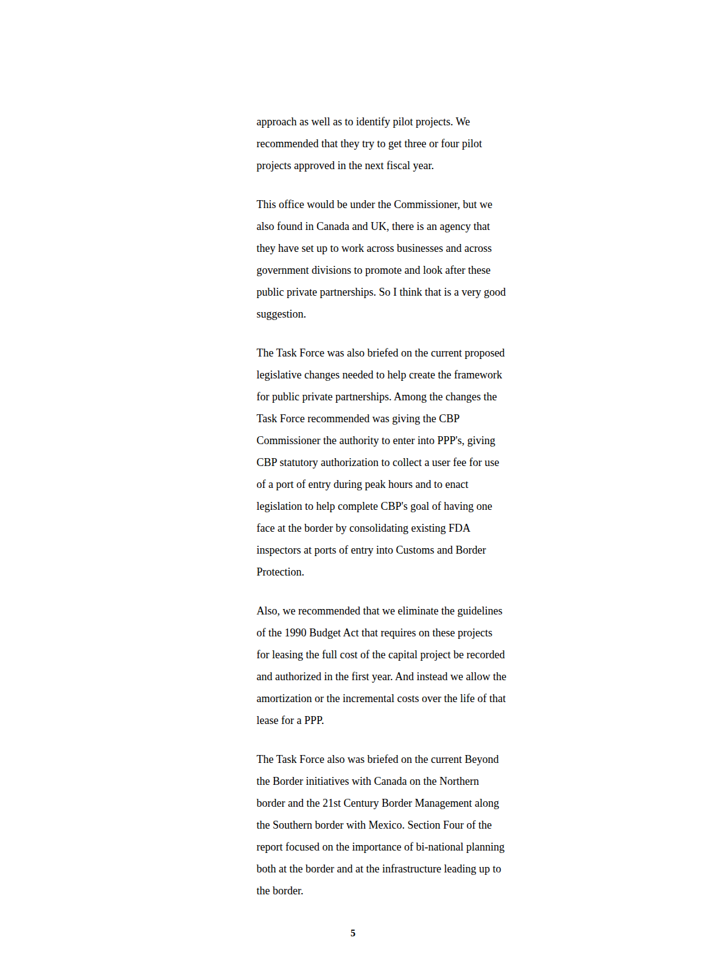approach as well as to identify pilot projects. We recommended that they try to get three or four pilot projects approved in the next fiscal year.
This office would be under the Commissioner, but we also found in Canada and UK, there is an agency that they have set up to work across businesses and across government divisions to promote and look after these public private partnerships. So I think that is a very good suggestion.
The Task Force was also briefed on the current proposed legislative changes needed to help create the framework for public private partnerships. Among the changes the Task Force recommended was giving the CBP Commissioner the authority to enter into PPP's, giving CBP statutory authorization to collect a user fee for use of a port of entry during peak hours and to enact legislation to help complete CBP's goal of having one face at the border by consolidating existing FDA inspectors at ports of entry into Customs and Border Protection.
Also, we recommended that we eliminate the guidelines of the 1990 Budget Act that requires on these projects for leasing the full cost of the capital project be recorded and authorized in the first year. And instead we allow the amortization or the incremental costs over the life of that lease for a PPP.
The Task Force also was briefed on the current Beyond the Border initiatives with Canada on the Northern border and the 21st Century Border Management along the Southern border with Mexico. Section Four of the report focused on the importance of bi-national planning both at the border and at the infrastructure leading up to the border.
5